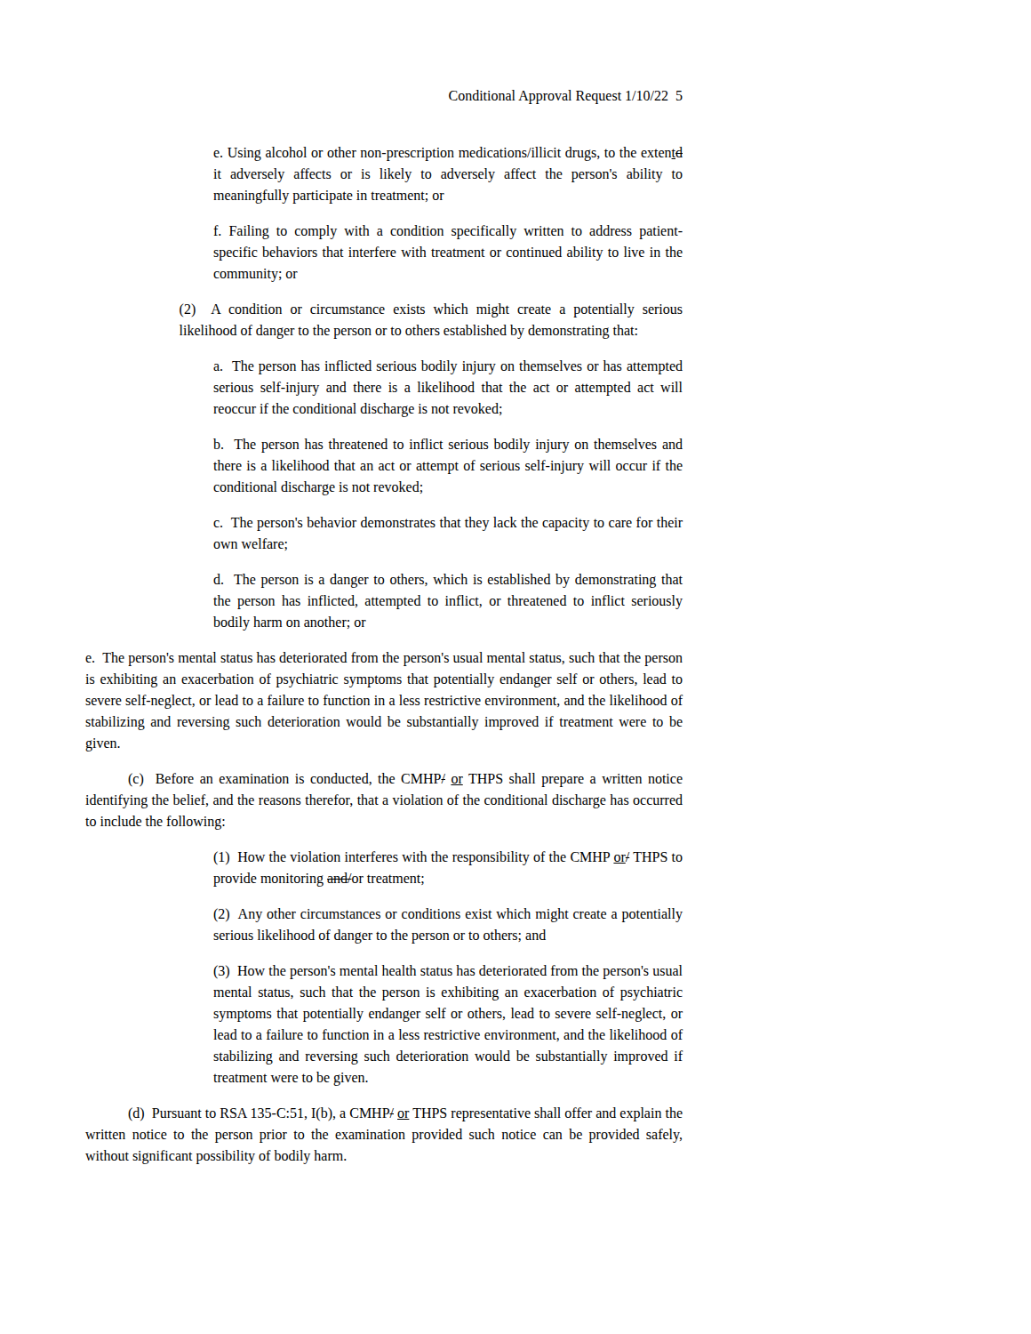Conditional Approval Request 1/10/22 5
e. Using alcohol or other non-prescription medications/illicit drugs, to the extentd it adversely affects or is likely to adversely affect the person's ability to meaningfully participate in treatment; or
f. Failing to comply with a condition specifically written to address patient-specific behaviors that interfere with treatment or continued ability to live in the community; or
(2) A condition or circumstance exists which might create a potentially serious likelihood of danger to the person or to others established by demonstrating that:
a. The person has inflicted serious bodily injury on themselves or has attempted serious self-injury and there is a likelihood that the act or attempted act will reoccur if the conditional discharge is not revoked;
b. The person has threatened to inflict serious bodily injury on themselves and there is a likelihood that an act or attempt of serious self-injury will occur if the conditional discharge is not revoked;
c. The person's behavior demonstrates that they lack the capacity to care for their own welfare;
d. The person is a danger to others, which is established by demonstrating that the person has inflicted, attempted to inflict, or threatened to inflict seriously bodily harm on another; or
e. The person's mental status has deteriorated from the person's usual mental status, such that the person is exhibiting an exacerbation of psychiatric symptoms that potentially endanger self or others, lead to severe self-neglect, or lead to a failure to function in a less restrictive environment, and the likelihood of stabilizing and reversing such deterioration would be substantially improved if treatment were to be given.
(c) Before an examination is conducted, the CMHP/ or THPS shall prepare a written notice identifying the belief, and the reasons therefor, that a violation of the conditional discharge has occurred to include the following:
(1) How the violation interferes with the responsibility of the CMHP or/ THPS to provide monitoring and/or treatment;
(2) Any other circumstances or conditions exist which might create a potentially serious likelihood of danger to the person or to others; and
(3) How the person's mental health status has deteriorated from the person's usual mental status, such that the person is exhibiting an exacerbation of psychiatric symptoms that potentially endanger self or others, lead to severe self-neglect, or lead to a failure to function in a less restrictive environment, and the likelihood of stabilizing and reversing such deterioration would be substantially improved if treatment were to be given.
(d) Pursuant to RSA 135-C:51, I(b), a CMHP/ or THPS representative shall offer and explain the written notice to the person prior to the examination provided such notice can be provided safely, without significant possibility of bodily harm.